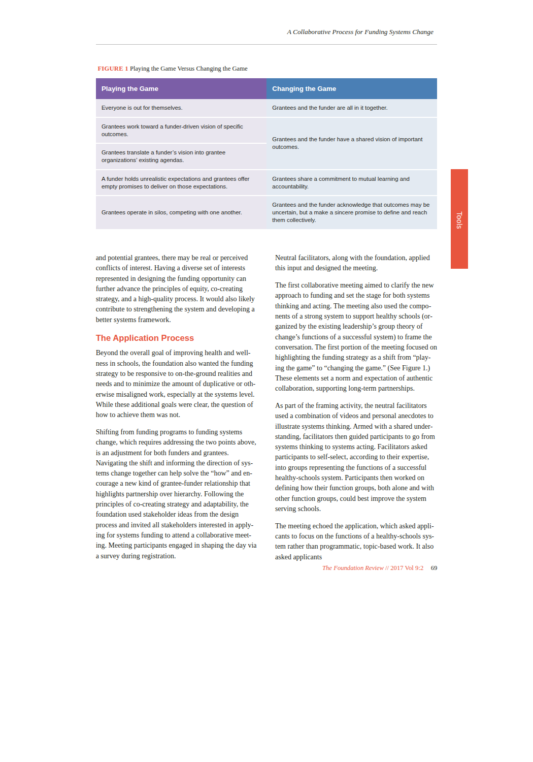A Collaborative Process for Funding Systems Change
Tools
FIGURE 1 Playing the Game Versus Changing the Game
| Playing the Game | Changing the Game |
| --- | --- |
| Everyone is out for themselves. | Grantees and the funder are all in it together. |
| Grantees work toward a funder-driven vision of specific outcomes. | Grantees and the funder have a shared vision of important outcomes. |
| Grantees translate a funder’s vision into grantee organizations’ existing agendas. |
| A funder holds unrealistic expectations and grantees offer empty promises to deliver on those expectations. | Grantees share a commitment to mutual learning and accountability. |
| Grantees operate in silos, competing with one another. | Grantees and the funder acknowledge that outcomes may be uncertain, but a make a sincere promise to define and reach them collectively. |
and potential grantees, there may be real or perceived conflicts of interest. Having a diverse set of interests represented in designing the funding opportunity can further advance the principles of equity, co-creating strategy, and a high-quality process. It would also likely contribute to strengthening the system and developing a better systems framework.
The Application Process
Beyond the overall goal of improving health and wellness in schools, the foundation also wanted the funding strategy to be responsive to on-the-ground realities and needs and to minimize the amount of duplicative or otherwise misaligned work, especially at the systems level. While these additional goals were clear, the question of how to achieve them was not.
Shifting from funding programs to funding systems change, which requires addressing the two points above, is an adjustment for both funders and grantees. Navigating the shift and informing the direction of systems change together can help solve the “how” and encourage a new kind of grantee-funder relationship that highlights partnership over hierarchy. Following the principles of co-creating strategy and adaptability, the foundation used stakeholder ideas from the design process and invited all stakeholders interested in applying for systems funding to attend a collaborative meeting. Meeting participants engaged in shaping the day via a survey during registration.
Neutral facilitators, along with the foundation, applied this input and designed the meeting.
The first collaborative meeting aimed to clarify the new approach to funding and set the stage for both systems thinking and acting. The meeting also used the components of a strong system to support healthy schools (organized by the existing leadership’s group theory of change’s functions of a successful system) to frame the conversation. The first portion of the meeting focused on highlighting the funding strategy as a shift from “playing the game” to “changing the game.” (See Figure 1.) These elements set a norm and expectation of authentic collaboration, supporting long-term partnerships.
As part of the framing activity, the neutral facilitators used a combination of videos and personal anecdotes to illustrate systems thinking. Armed with a shared understanding, facilitators then guided participants to go from systems thinking to systems acting. Facilitators asked participants to self-select, according to their expertise, into groups representing the functions of a successful healthy-schools system. Participants then worked on defining how their function groups, both alone and with other function groups, could best improve the system serving schools.
The meeting echoed the application, which asked applicants to focus on the functions of a healthy-schools system rather than programmatic, topic-based work. It also asked applicants
The Foundation Review // 2017 Vol 9:2 69